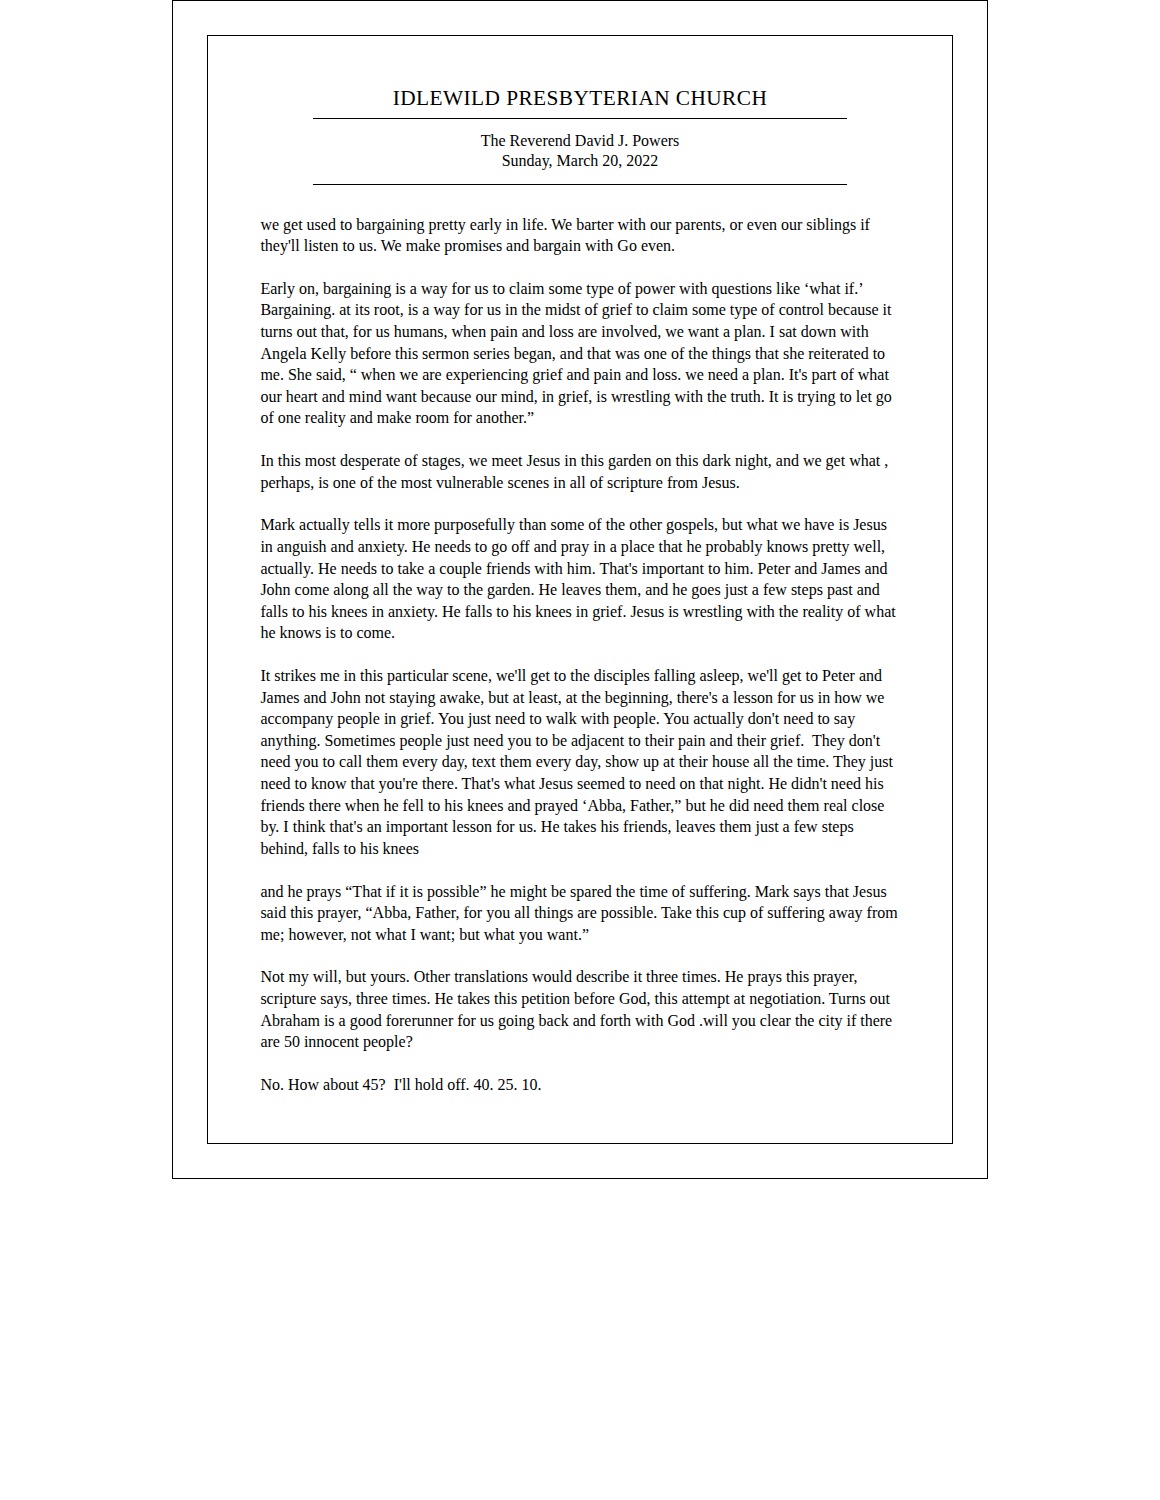IDLEWILD PRESBYTERIAN CHURCH
The Reverend David J. Powers Sunday, March 20, 2022
we get used to bargaining pretty early in life. We barter with our parents, or even our siblings if they'll listen to us. We make promises and bargain with Go even.
Early on, bargaining is a way for us to claim some type of power with questions like ‘what if.’ Bargaining. at its root, is a way for us in the midst of grief to claim some type of control because it turns out that, for us humans, when pain and loss are involved, we want a plan. I sat down with Angela Kelly before this sermon series began, and that was one of the things that she reiterated to me. She said, “ when we are experiencing grief and pain and loss. we need a plan. It's part of what our heart and mind want because our mind, in grief, is wrestling with the truth. It is trying to let go of one reality and make room for another.”
In this most desperate of stages, we meet Jesus in this garden on this dark night, and we get what , perhaps, is one of the most vulnerable scenes in all of scripture from Jesus.
Mark actually tells it more purposefully than some of the other gospels, but what we have is Jesus in anguish and anxiety. He needs to go off and pray in a place that he probably knows pretty well, actually. He needs to take a couple friends with him. That's important to him. Peter and James and John come along all the way to the garden. He leaves them, and he goes just a few steps past and falls to his knees in anxiety. He falls to his knees in grief. Jesus is wrestling with the reality of what he knows is to come.
It strikes me in this particular scene, we'll get to the disciples falling asleep, we'll get to Peter and James and John not staying awake, but at least, at the beginning, there's a lesson for us in how we accompany people in grief. You just need to walk with people. You actually don't need to say anything. Sometimes people just need you to be adjacent to their pain and their grief. They don't need you to call them every day, text them every day, show up at their house all the time. They just need to know that you're there. That's what Jesus seemed to need on that night. He didn't need his friends there when he fell to his knees and prayed ‘Abba, Father,” but he did need them real close by. I think that's an important lesson for us. He takes his friends, leaves them just a few steps behind, falls to his knees
and he prays “That if it is possible” he might be spared the time of suffering. Mark says that Jesus said this prayer, “Abba, Father, for you all things are possible. Take this cup of suffering away from me; however, not what I want; but what you want.”
Not my will, but yours. Other translations would describe it three times. He prays this prayer, scripture says, three times. He takes this petition before God, this attempt at negotiation. Turns out Abraham is a good forerunner for us going back and forth with God .will you clear the city if there are 50 innocent people?
No. How about 45? I'll hold off. 40. 25. 10.